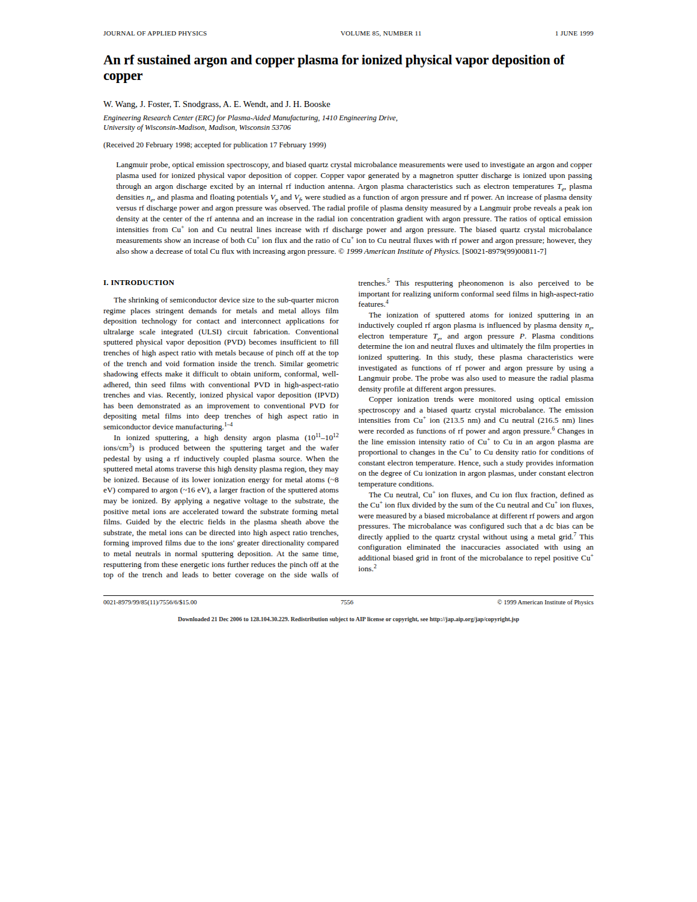Journal of Applied Physics VOLUME 85, NUMBER 11 1 JUNE 1999
An rf sustained argon and copper plasma for ionized physical vapor deposition of copper
W. Wang, J. Foster, T. Snodgrass, A. E. Wendt, and J. H. Booske
Engineering Research Center (ERC) for Plasma-Aided Manufacturing, 1410 Engineering Drive,
University of Wisconsin-Madison, Madison, Wisconsin 53706
(Received 20 February 1998; accepted for publication 17 February 1999)
Langmuir probe, optical emission spectroscopy, and biased quartz crystal microbalance measurements were used to investigate an argon and copper plasma used for ionized physical vapor deposition of copper. Copper vapor generated by a magnetron sputter discharge is ionized upon passing through an argon discharge excited by an internal rf induction antenna. Argon plasma characteristics such as electron temperatures Te, plasma densities ne, and plasma and floating potentials Vp and Vf, were studied as a function of argon pressure and rf power. An increase of plasma density versus rf discharge power and argon pressure was observed. The radial profile of plasma density measured by a Langmuir probe reveals a peak ion density at the center of the rf antenna and an increase in the radial ion concentration gradient with argon pressure. The ratios of optical emission intensities from Cu+ ion and Cu neutral lines increase with rf discharge power and argon pressure. The biased quartz crystal microbalance measurements show an increase of both Cu+ ion flux and the ratio of Cu+ ion to Cu neutral fluxes with rf power and argon pressure; however, they also show a decrease of total Cu flux with increasing argon pressure. © 1999 American Institute of Physics. [S0021-8979(99)00811-7]
I. INTRODUCTION
The shrinking of semiconductor device size to the sub-quarter micron regime places stringent demands for metals and metal alloys film deposition technology for contact and interconnect applications for ultralarge scale integrated (ULSI) circuit fabrication. Conventional sputtered physical vapor deposition (PVD) becomes insufficient to fill trenches of high aspect ratio with metals because of pinch off at the top of the trench and void formation inside the trench. Similar geometric shadowing effects make it difficult to obtain uniform, conformal, well-adhered, thin seed films with conventional PVD in high-aspect-ratio trenches and vias. Recently, ionized physical vapor deposition (IPVD) has been demonstrated as an improvement to conventional PVD for depositing metal films into deep trenches of high aspect ratio in semiconductor device manufacturing.1–4
In ionized sputtering, a high density argon plasma (1011–1012 ions/cm3) is produced between the sputtering target and the wafer pedestal by using a rf inductively coupled plasma source. When the sputtered metal atoms traverse this high density plasma region, they may be ionized. Because of its lower ionization energy for metal atoms (~8 eV) compared to argon (~16 eV), a larger fraction of the sputtered atoms may be ionized. By applying a negative voltage to the substrate, the positive metal ions are accelerated toward the substrate forming metal films. Guided by the electric fields in the plasma sheath above the substrate, the metal ions can be directed into high aspect ratio trenches, forming improved films due to the ions' greater directionality compared to metal neutrals in normal sputtering deposition. At the same time, resputtering from these energetic ions further reduces the pinch off at the top of the trench and leads to better coverage on the side walls of trenches.5 This resputtering pheonomenon is also perceived to be important for realizing uniform conformal seed films in high-aspect-ratio features.4
The ionization of sputtered atoms for ionized sputtering in an inductively coupled rf argon plasma is influenced by plasma density ne, electron temperature Te, and argon pressure P. Plasma conditions determine the ion and neutral fluxes and ultimately the film properties in ionized sputtering. In this study, these plasma characteristics were investigated as functions of rf power and argon pressure by using a Langmuir probe. The probe was also used to measure the radial plasma density profile at different argon pressures.
Copper ionization trends were monitored using optical emission spectroscopy and a biased quartz crystal microbalance. The emission intensities from Cu+ ion (213.5 nm) and Cu neutral (216.5 nm) lines were recorded as functions of rf power and argon pressure.6 Changes in the line emission intensity ratio of Cu+ to Cu in an argon plasma are proportional to changes in the Cu+ to Cu density ratio for conditions of constant electron temperature. Hence, such a study provides information on the degree of Cu ionization in argon plasmas, under constant electron temperature conditions.
The Cu neutral, Cu+ ion fluxes, and Cu ion flux fraction, defined as the Cu+ ion flux divided by the sum of the Cu neutral and Cu+ ion fluxes, were measured by a biased microbalance at different rf powers and argon pressures. The microbalance was configured such that a dc bias can be directly applied to the quartz crystal without using a metal grid.7 This configuration eliminated the inaccuracies associated with using an additional biased grid in front of the microbalance to repel positive Cu+ ions.2
0021-8979/99/85(11)/7556/6/$15.00 7556 © 1999 American Institute of Physics
Downloaded 21 Dec 2006 to 128.104.30.229. Redistribution subject to AIP license or copyright, see http://jap.aip.org/jap/copyright.jsp